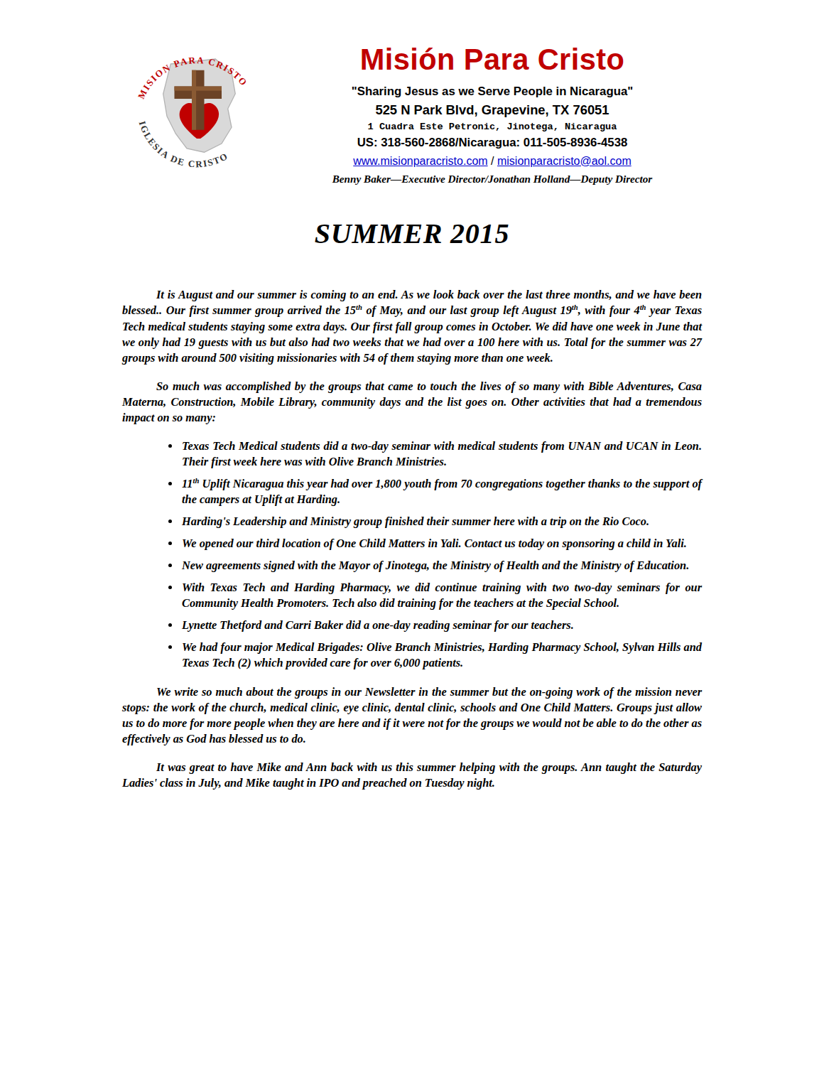MISION PARA CRISTO IGLESIA DE CRISTO
Misión Para Cristo
"Sharing Jesus as we Serve People in Nicaragua"
525 N Park Blvd, Grapevine, TX 76051
1 Cuadra Este Petronic, Jinotega, Nicaragua
US: 318-560-2868/Nicaragua: 011-505-8936-4538
www.misionparacristo.com / misionparacristo@aol.com
Benny Baker—Executive Director/Jonathan Holland—Deputy Director
SUMMER 2015
It is August and our summer is coming to an end. As we look back over the last three months, and we have been blessed.. Our first summer group arrived the 15th of May, and our last group left August 19th, with four 4th year Texas Tech medical students staying some extra days. Our first fall group comes in October. We did have one week in June that we only had 19 guests with us but also had two weeks that we had over a 100 here with us. Total for the summer was 27 groups with around 500 visiting missionaries with 54 of them staying more than one week.
So much was accomplished by the groups that came to touch the lives of so many with Bible Adventures, Casa Materna, Construction, Mobile Library, community days and the list goes on. Other activities that had a tremendous impact on so many:
Texas Tech Medical students did a two-day seminar with medical students from UNAN and UCAN in Leon. Their first week here was with Olive Branch Ministries.
11th Uplift Nicaragua this year had over 1,800 youth from 70 congregations together thanks to the support of the campers at Uplift at Harding.
Harding's Leadership and Ministry group finished their summer here with a trip on the Rio Coco.
We opened our third location of One Child Matters in Yali. Contact us today on sponsoring a child in Yali.
New agreements signed with the Mayor of Jinotega, the Ministry of Health and the Ministry of Education.
With Texas Tech and Harding Pharmacy, we did continue training with two two-day seminars for our Community Health Promoters. Tech also did training for the teachers at the Special School.
Lynette Thetford and Carri Baker did a one-day reading seminar for our teachers.
We had four major Medical Brigades: Olive Branch Ministries, Harding Pharmacy School, Sylvan Hills and Texas Tech (2) which provided care for over 6,000 patients.
We write so much about the groups in our Newsletter in the summer but the on-going work of the mission never stops: the work of the church, medical clinic, eye clinic, dental clinic, schools and One Child Matters. Groups just allow us to do more for more people when they are here and if it were not for the groups we would not be able to do the other as effectively as God has blessed us to do.
It was great to have Mike and Ann back with us this summer helping with the groups. Ann taught the Saturday Ladies' class in July, and Mike taught in IPO and preached on Tuesday night.